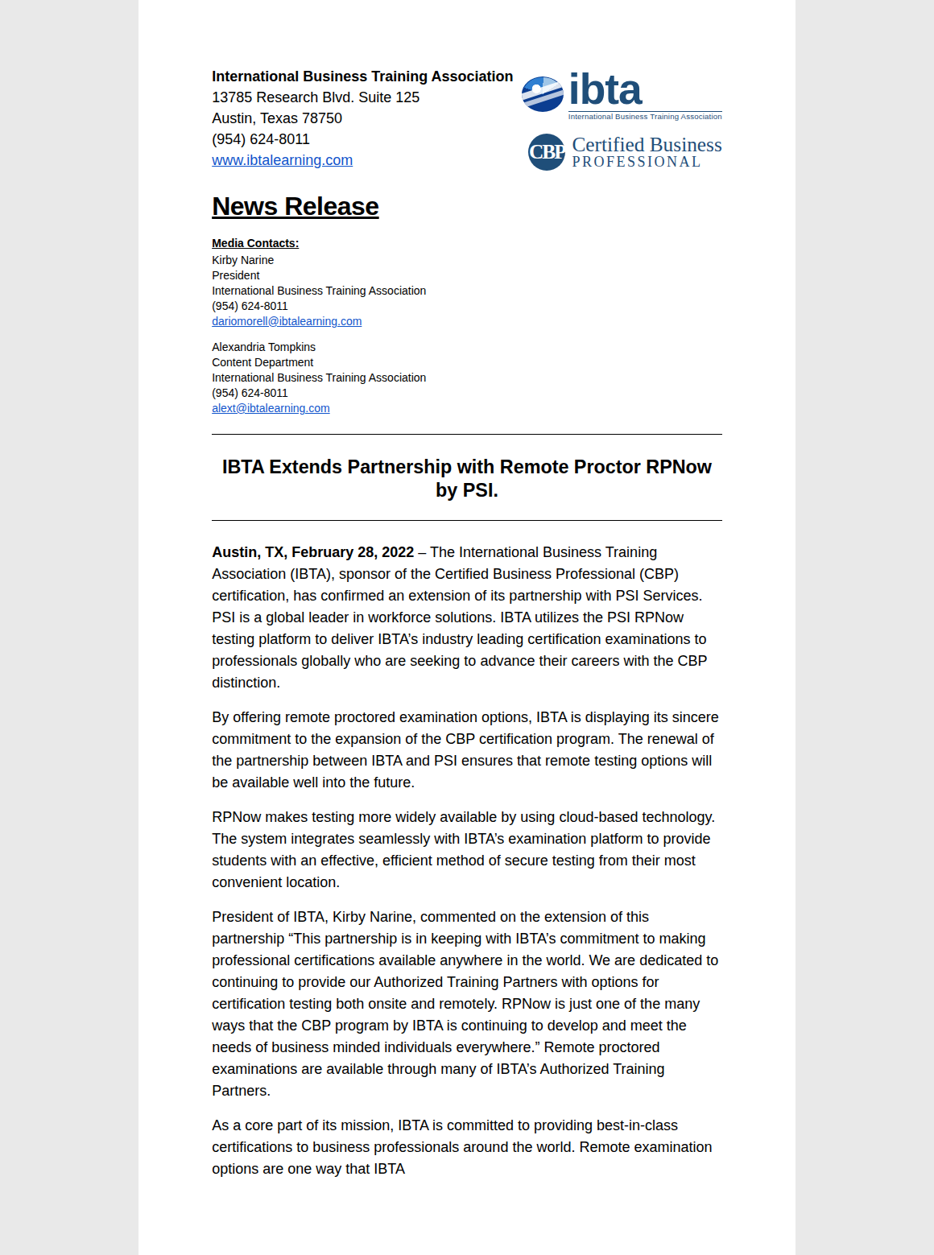International Business Training Association
13785 Research Blvd. Suite 125
Austin, Texas 78750
(954) 624-8011
www.ibtalearning.com
ibta International Business Training Association
CBP
Certified Business PROFESSIONAL
News Release
Media Contacts:
Kirby Narine
President
International Business Training Association
(954) 624-8011
dariomorell@ibtalearning.com
Alexandria Tompkins
Content Department
International Business Training Association
(954) 624-8011
alext@ibtalearning.com
IBTA Extends Partnership with Remote Proctor RPNow by PSI.
Austin, TX, February 28, 2022 – The International Business Training Association (IBTA), sponsor of the Certified Business Professional (CBP) certification, has confirmed an extension of its partnership with PSI Services. PSI is a global leader in workforce solutions. IBTA utilizes the PSI RPNow testing platform to deliver IBTA’s industry leading certification examinations to professionals globally who are seeking to advance their careers with the CBP distinction.
By offering remote proctored examination options, IBTA is displaying its sincere commitment to the expansion of the CBP certification program. The renewal of the partnership between IBTA and PSI ensures that remote testing options will be available well into the future.
RPNow makes testing more widely available by using cloud-based technology. The system integrates seamlessly with IBTA’s examination platform to provide students with an effective, efficient method of secure testing from their most convenient location.
President of IBTA, Kirby Narine, commented on the extension of this partnership “This partnership is in keeping with IBTA’s commitment to making professional certifications available anywhere in the world. We are dedicated to continuing to provide our Authorized Training Partners with options for certification testing both onsite and remotely. RPNow is just one of the many ways that the CBP program by IBTA is continuing to develop and meet the needs of business minded individuals everywhere.” Remote proctored examinations are available through many of IBTA’s Authorized Training Partners.
As a core part of its mission, IBTA is committed to providing best-in-class certifications to business professionals around the world. Remote examination options are one way that IBTA